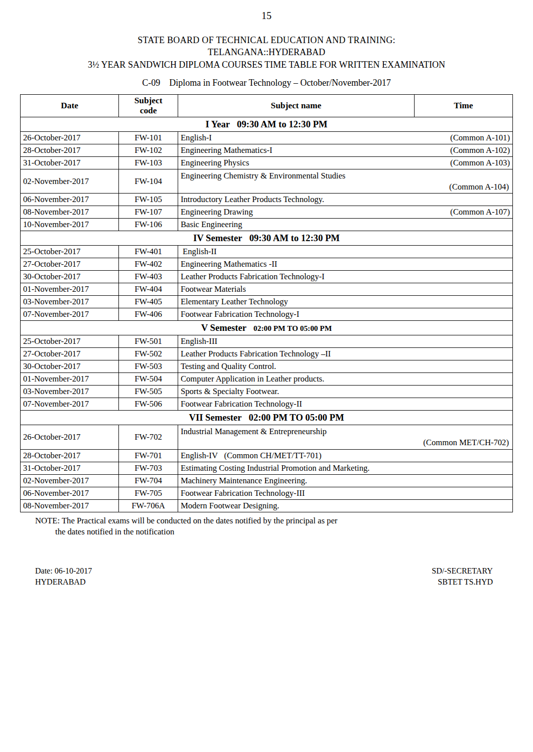15
STATE BOARD OF TECHNICAL EDUCATION AND TRAINING:
TELANGANA::HYDERABAD
3½ YEAR SANDWICH DIPLOMA COURSES TIME TABLE FOR WRITTEN EXAMINATION
C-09 Diploma in Footwear Technology – October/November-2017
| Date | Subject code | Subject name | Time |
| --- | --- | --- | --- |
| I Year 09:30 AM to 12:30 PM |
| 26-October-2017 | FW-101 | English-I (Common A-101) |
| 28-October-2017 | FW-102 | Engineering Mathematics-I (Common A-102) |
| 31-October-2017 | FW-103 | Engineering Physics (Common A-103) |
| 02-November-2017 | FW-104 | Engineering Chemistry & Environmental Studies (Common A-104) |
| 06-November-2017 | FW-105 | Introductory Leather Products Technology. |
| 08-November-2017 | FW-107 | Engineering Drawing (Common A-107) |
| 10-November-2017 | FW-106 | Basic Engineering |
| IV Semester 09:30 AM to 12:30 PM |
| 25-October-2017 | FW-401 | English-II |
| 27-October-2017 | FW-402 | Engineering Mathematics -II |
| 30-October-2017 | FW-403 | Leather Products Fabrication Technology-I |
| 01-November-2017 | FW-404 | Footwear Materials |
| 03-November-2017 | FW-405 | Elementary Leather Technology |
| 07-November-2017 | FW-406 | Footwear Fabrication Technology-I |
| V Semester 02:00 PM TO 05:00 PM |
| 25-October-2017 | FW-501 | English-III |
| 27-October-2017 | FW-502 | Leather Products Fabrication Technology –II |
| 30-October-2017 | FW-503 | Testing and Quality Control. |
| 01-November-2017 | FW-504 | Computer Application in Leather products. |
| 03-November-2017 | FW-505 | Sports & Specialty Footwear. |
| 07-November-2017 | FW-506 | Footwear Fabrication Technology-II |
| VII Semester 02:00 PM TO 05:00 PM |
| 26-October-2017 | FW-702 | Industrial Management & Entrepreneurship (Common MET/CH-702) |
| 28-October-2017 | FW-701 | English-IV (Common CH/MET/TT-701) |
| 31-October-2017 | FW-703 | Estimating Costing Industrial Promotion and Marketing. |
| 02-November-2017 | FW-704 | Machinery Maintenance Engineering. |
| 06-November-2017 | FW-705 | Footwear Fabrication Technology-III |
| 08-November-2017 | FW-706A | Modern Footwear Designing. |
NOTE: The Practical exams will be conducted on the dates notified by the principal as per the dates notified in the notification
Date: 06-10-2017
HYDERABAD
SD/-SECRETARY SBTET TS.HYD